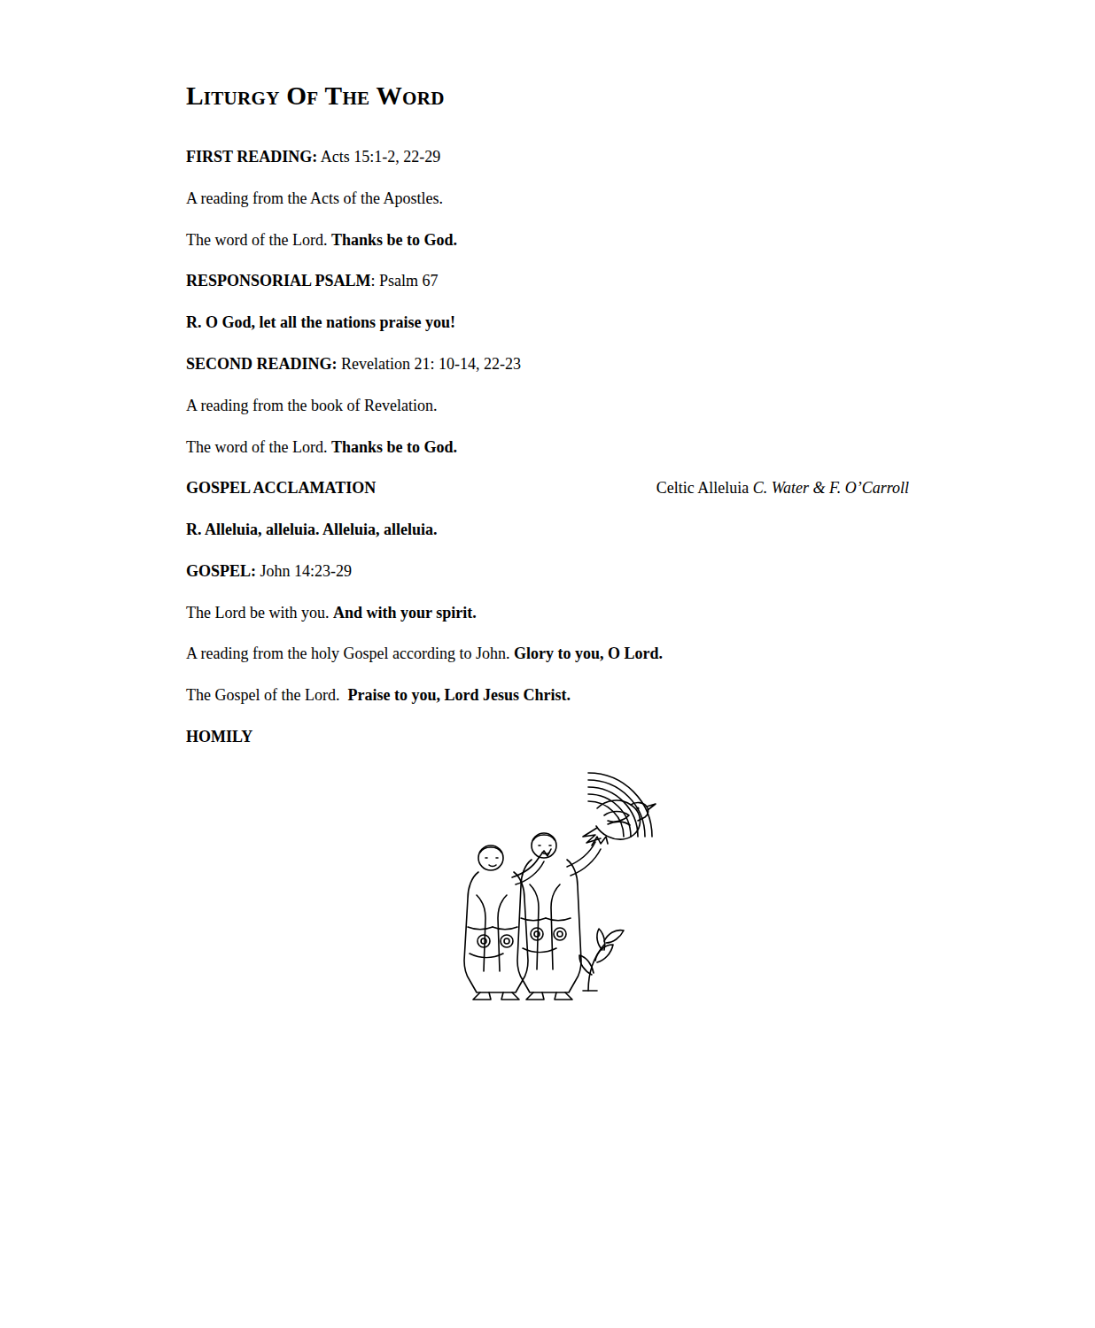Liturgy of the Word
FIRST READING: Acts 15:1-2, 22-29
A reading from the Acts of the Apostles.
The word of the Lord. Thanks be to God.
RESPONSORIAL PSALM: Psalm 67
R. O God, let all the nations praise you!
SECOND READING: Revelation 21: 10-14, 22-23
A reading from the book of Revelation.
The word of the Lord. Thanks be to God.
GOSPEL ACCLAMATION Celtic Alleluia C. Water & F. O’Carroll
R. Alleluia, alleluia. Alleluia, alleluia.
GOSPEL: John 14:23-29
The Lord be with you. And with your spirit.
A reading from the holy Gospel according to John. Glory to you, O Lord.
The Gospel of the Lord. Praise to you, Lord Jesus Christ.
HOMILY